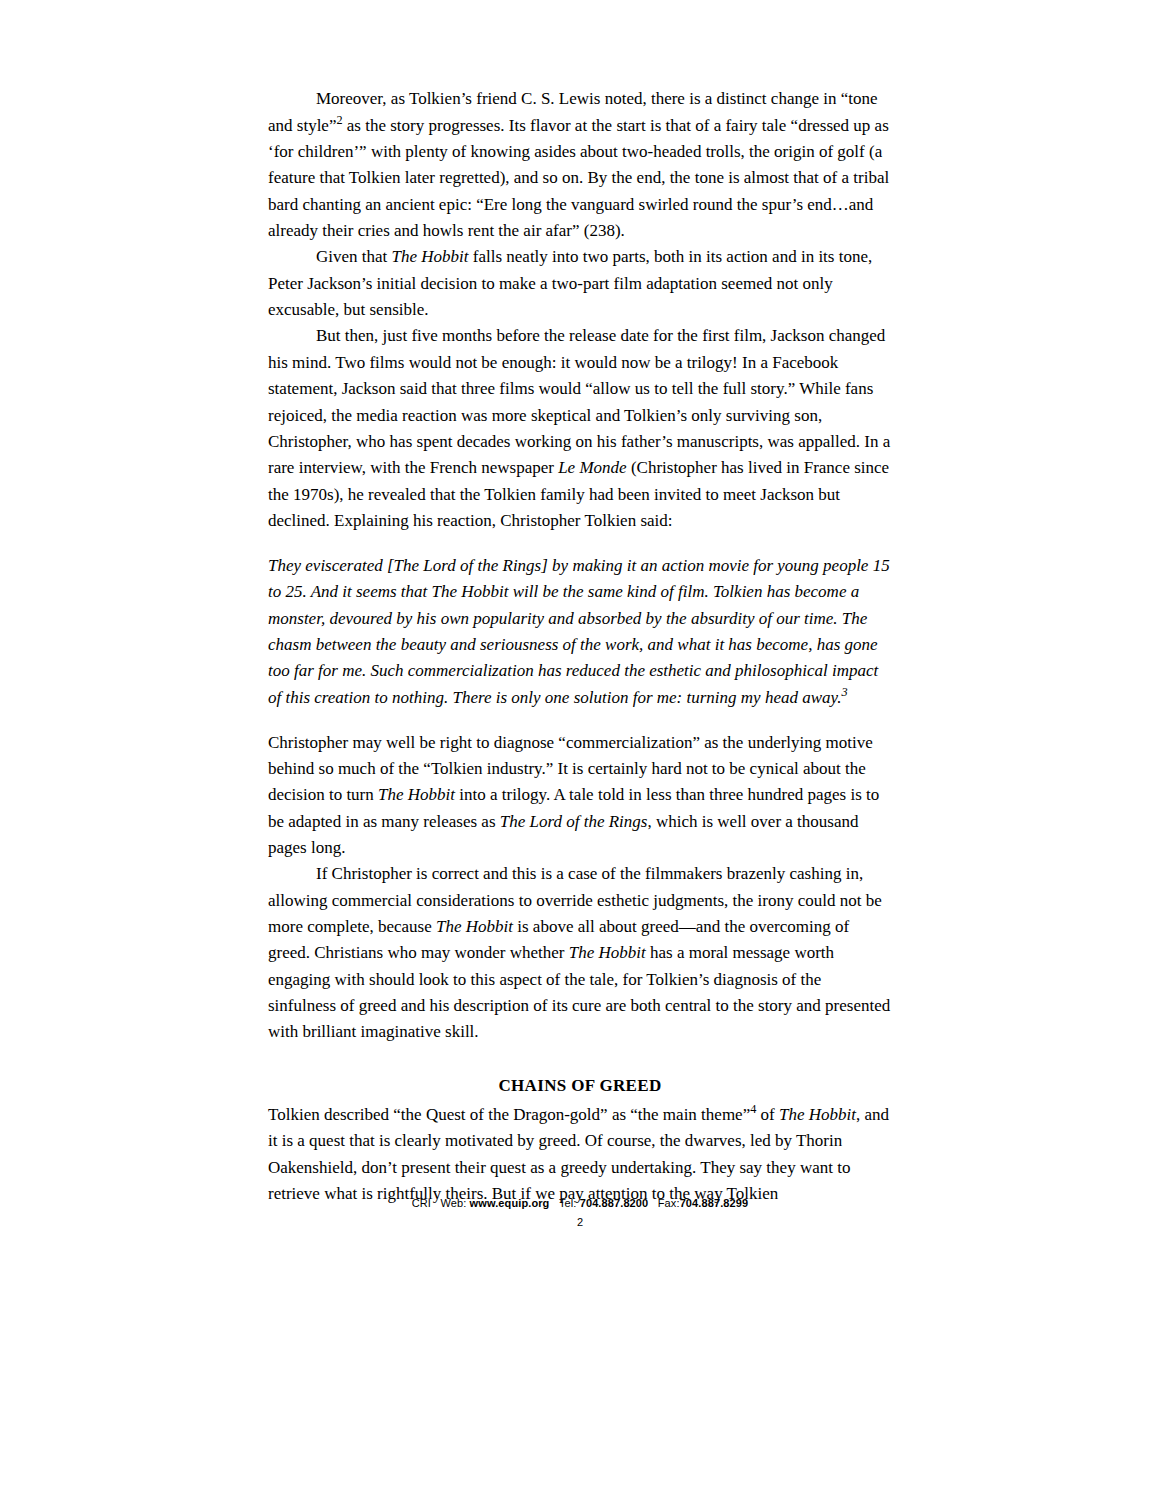Moreover, as Tolkien’s friend C. S. Lewis noted, there is a distinct change in “tone and style”2 as the story progresses. Its flavor at the start is that of a fairy tale “dressed up as ‘for children’” with plenty of knowing asides about two-headed trolls, the origin of golf (a feature that Tolkien later regretted), and so on. By the end, the tone is almost that of a tribal bard chanting an ancient epic: “Ere long the vanguard swirled round the spur’s end…and already their cries and howls rent the air afar” (238).
Given that The Hobbit falls neatly into two parts, both in its action and in its tone, Peter Jackson’s initial decision to make a two-part film adaptation seemed not only excusable, but sensible.
But then, just five months before the release date for the first film, Jackson changed his mind. Two films would not be enough: it would now be a trilogy! In a Facebook statement, Jackson said that three films would “allow us to tell the full story.” While fans rejoiced, the media reaction was more skeptical and Tolkien’s only surviving son, Christopher, who has spent decades working on his father’s manuscripts, was appalled. In a rare interview, with the French newspaper Le Monde (Christopher has lived in France since the 1970s), he revealed that the Tolkien family had been invited to meet Jackson but declined. Explaining his reaction, Christopher Tolkien said:
They eviscerated [The Lord of the Rings] by making it an action movie for young people 15 to 25. And it seems that The Hobbit will be the same kind of film. Tolkien has become a monster, devoured by his own popularity and absorbed by the absurdity of our time. The chasm between the beauty and seriousness of the work, and what it has become, has gone too far for me. Such commercialization has reduced the esthetic and philosophical impact of this creation to nothing. There is only one solution for me: turning my head away.3
Christopher may well be right to diagnose “commercialization” as the underlying motive behind so much of the “Tolkien industry.” It is certainly hard not to be cynical about the decision to turn The Hobbit into a trilogy. A tale told in less than three hundred pages is to be adapted in as many releases as The Lord of the Rings, which is well over a thousand pages long.
If Christopher is correct and this is a case of the filmmakers brazenly cashing in, allowing commercial considerations to override esthetic judgments, the irony could not be more complete, because The Hobbit is above all about greed—and the overcoming of greed. Christians who may wonder whether The Hobbit has a moral message worth engaging with should look to this aspect of the tale, for Tolkien’s diagnosis of the sinfulness of greed and his description of its cure are both central to the story and presented with brilliant imaginative skill.
Chains of Greed
Tolkien described “the Quest of the Dragon-gold” as “the main theme”4 of The Hobbit, and it is a quest that is clearly motivated by greed. Of course, the dwarves, led by Thorin Oakenshield, don’t present their quest as a greedy undertaking. They say they want to retrieve what is rightfully theirs. But if we pay attention to the way Tolkien
CRI Web: www.equip.org Tel: 704.887.8200 Fax:704.887.8299
2